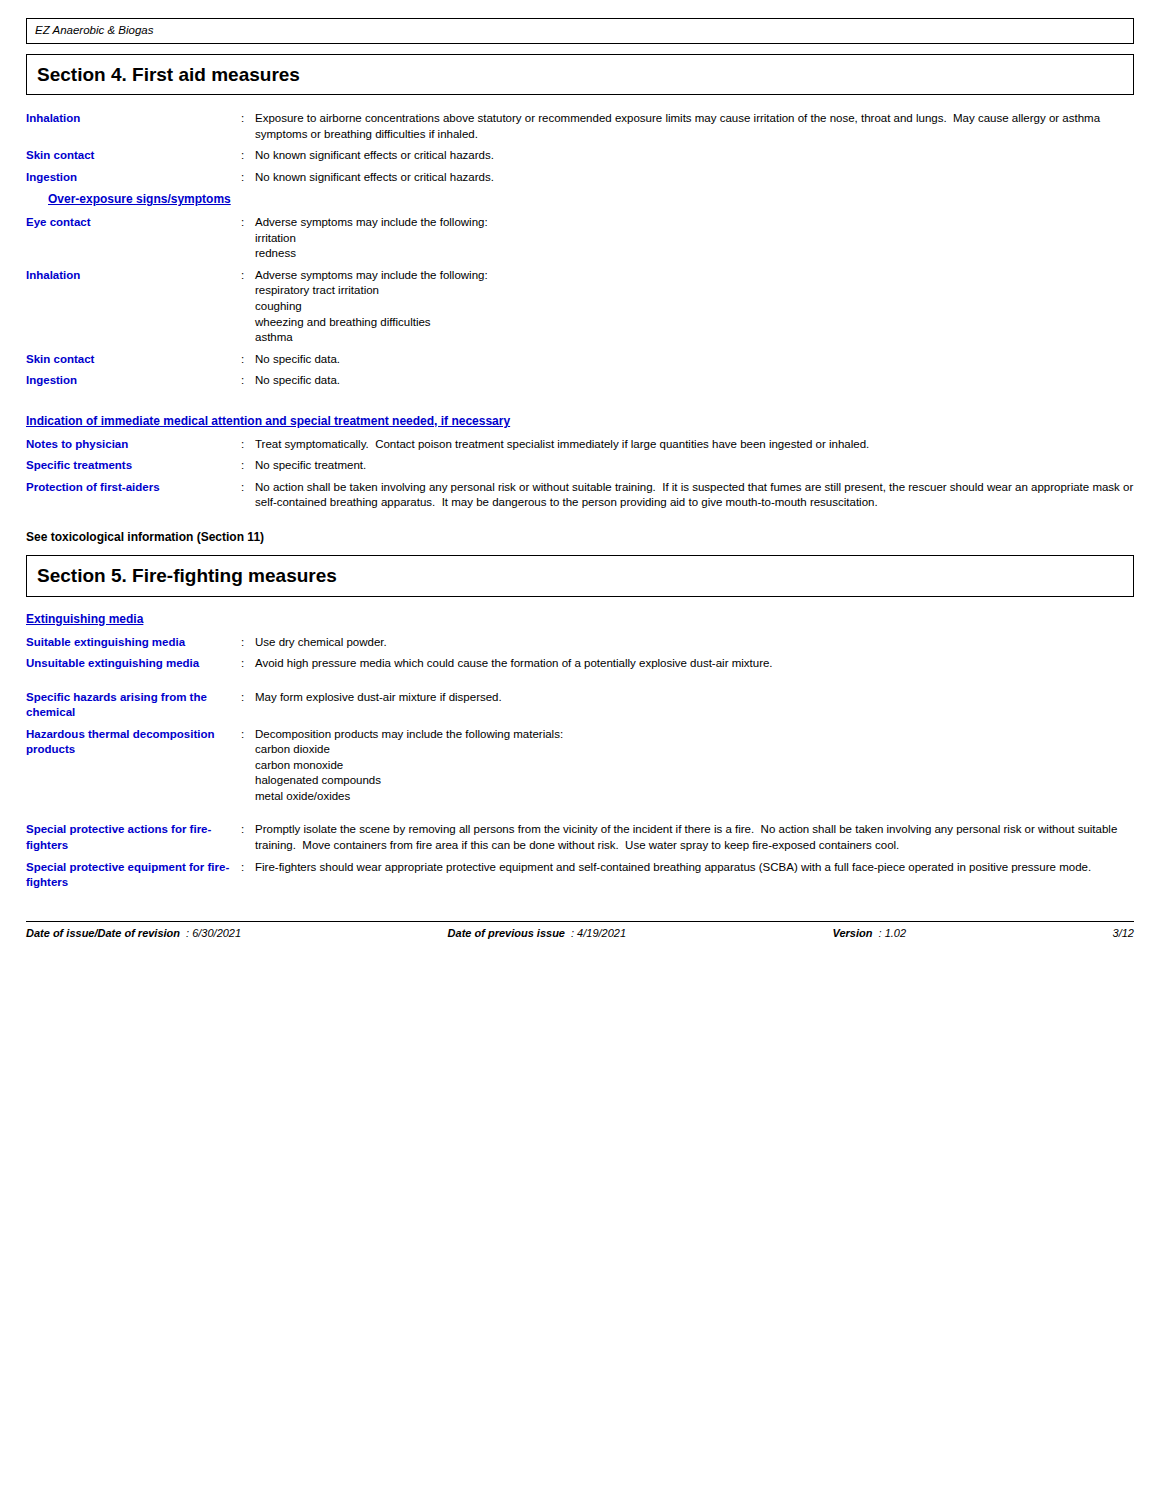EZ Anaerobic & Biogas
Section 4. First aid measures
| Inhalation | : | Exposure to airborne concentrations above statutory or recommended exposure limits may cause irritation of the nose, throat and lungs. May cause allergy or asthma symptoms or breathing difficulties if inhaled. |
| Skin contact | : | No known significant effects or critical hazards. |
| Ingestion | : | No known significant effects or critical hazards. |
Over-exposure signs/symptoms
| Eye contact | : | Adverse symptoms may include the following: irritation redness |
| Inhalation | : | Adverse symptoms may include the following: respiratory tract irritation coughing wheezing and breathing difficulties asthma |
| Skin contact | : | No specific data. |
| Ingestion | : | No specific data. |
Indication of immediate medical attention and special treatment needed, if necessary
| Notes to physician | : | Treat symptomatically. Contact poison treatment specialist immediately if large quantities have been ingested or inhaled. |
| Specific treatments | : | No specific treatment. |
| Protection of first-aiders | : | No action shall be taken involving any personal risk or without suitable training. If it is suspected that fumes are still present, the rescuer should wear an appropriate mask or self-contained breathing apparatus. It may be dangerous to the person providing aid to give mouth-to-mouth resuscitation. |
See toxicological information (Section 11)
Section 5. Fire-fighting measures
Extinguishing media
| Suitable extinguishing media | : | Use dry chemical powder. |
| Unsuitable extinguishing media | : | Avoid high pressure media which could cause the formation of a potentially explosive dust-air mixture. |
| Specific hazards arising from the chemical | : | May form explosive dust-air mixture if dispersed. |
| Hazardous thermal decomposition products | : | Decomposition products may include the following materials: carbon dioxide carbon monoxide halogenated compounds metal oxide/oxides |
| Special protective actions for fire-fighters | : | Promptly isolate the scene by removing all persons from the vicinity of the incident if there is a fire. No action shall be taken involving any personal risk or without suitable training. Move containers from fire area if this can be done without risk. Use water spray to keep fire-exposed containers cool. |
| Special protective equipment for fire-fighters | : | Fire-fighters should wear appropriate protective equipment and self-contained breathing apparatus (SCBA) with a full face-piece operated in positive pressure mode. |
Date of issue/Date of revision : 6/30/2021
Date of previous issue : 4/19/2021
Version : 1.02
3/12